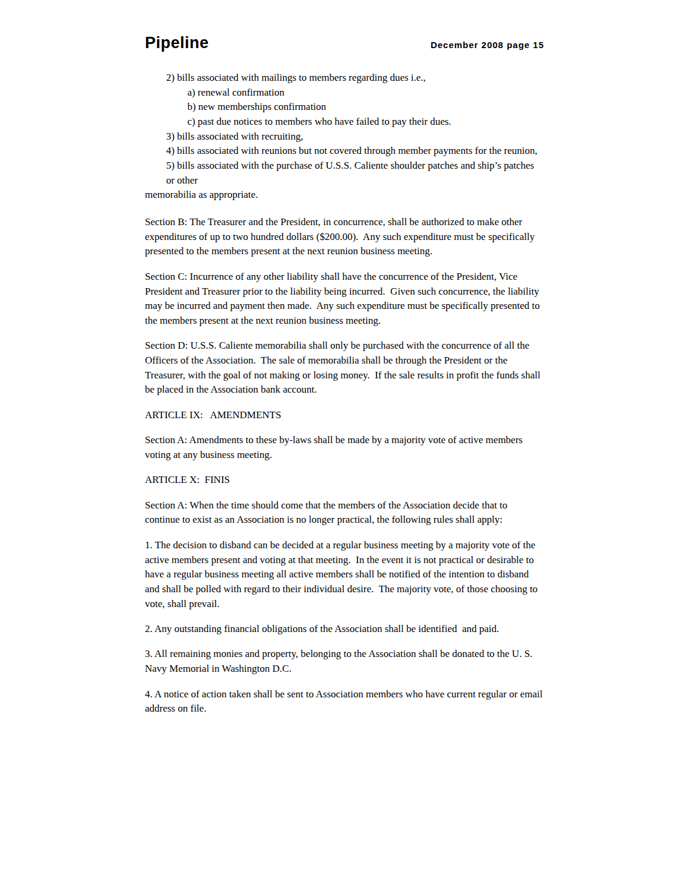Pipeline
December 2008 page 15
2) bills associated with mailings to members regarding dues i.e.,
a) renewal confirmation
b) new memberships confirmation
c) past due notices to members who have failed to pay their dues.
3) bills associated with recruiting,
4) bills associated with reunions but not covered through member payments for the reunion,
5) bills associated with the purchase of U.S.S. Caliente shoulder patches and ship’s patches or other
memorabilia as appropriate.
Section B: The Treasurer and the President, in concurrence, shall be authorized to make other expenditures of up to two hundred dollars ($200.00). Any such expenditure must be specifically presented to the members present at the next reunion business meeting.
Section C: Incurrence of any other liability shall have the concurrence of the President, Vice President and Treasurer prior to the liability being incurred. Given such concurrence, the liability may be incurred and payment then made. Any such expenditure must be specifically presented to the members present at the next reunion business meeting.
Section D: U.S.S. Caliente memorabilia shall only be purchased with the concurrence of all the Officers of the Association. The sale of memorabilia shall be through the President or the Treasurer, with the goal of not making or losing money. If the sale results in profit the funds shall be placed in the Association bank account.
ARTICLE IX: AMENDMENTS
Section A: Amendments to these by-laws shall be made by a majority vote of active members voting at any business meeting.
ARTICLE X: FINIS
Section A: When the time should come that the members of the Association decide that to continue to exist as an Association is no longer practical, the following rules shall apply:
1. The decision to disband can be decided at a regular business meeting by a majority vote of the active members present and voting at that meeting. In the event it is not practical or desirable to have a regular business meeting all active members shall be notified of the intention to disband and shall be polled with regard to their individual desire. The majority vote, of those choosing to vote, shall prevail.
2. Any outstanding financial obligations of the Association shall be identified and paid.
3. All remaining monies and property, belonging to the Association shall be donated to the U. S. Navy Memorial in Washington D.C.
4. A notice of action taken shall be sent to Association members who have current regular or email address on file.